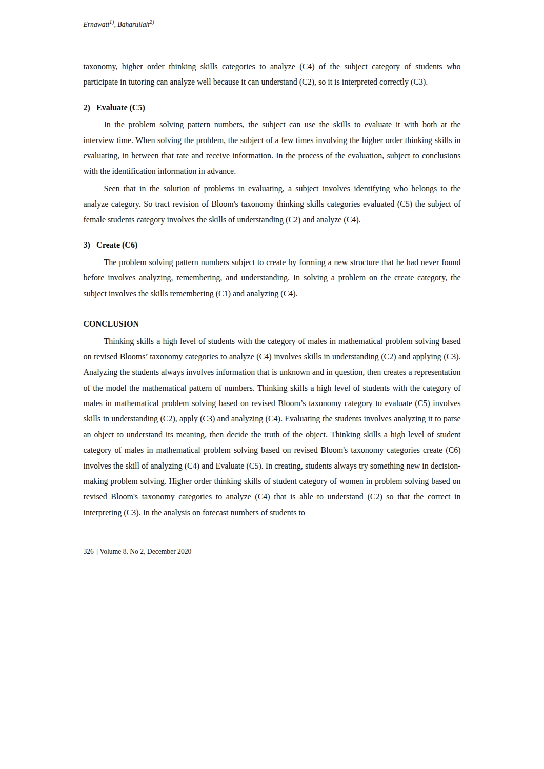Ernawati1), Baharullah2)
taxonomy, higher order thinking skills categories to analyze (C4) of the subject category of students who participate in tutoring can analyze well because it can understand (C2), so it is interpreted correctly (C3).
2) Evaluate (C5)
In the problem solving pattern numbers, the subject can use the skills to evaluate it with both at the interview time. When solving the problem, the subject of a few times involving the higher order thinking skills in evaluating, in between that rate and receive information. In the process of the evaluation, subject to conclusions with the identification information in advance.
Seen that in the solution of problems in evaluating, a subject involves identifying who belongs to the analyze category. So tract revision of Bloom's taxonomy thinking skills categories evaluated (C5) the subject of female students category involves the skills of understanding (C2) and analyze (C4).
3) Create (C6)
The problem solving pattern numbers subject to create by forming a new structure that he had never found before involves analyzing, remembering, and understanding. In solving a problem on the create category, the subject involves the skills remembering (C1) and analyzing (C4).
Conclusion
Thinking skills a high level of students with the category of males in mathematical problem solving based on revised Blooms’ taxonomy categories to analyze (C4) involves skills in understanding (C2) and applying (C3). Analyzing the students always involves information that is unknown and in question, then creates a representation of the model the mathematical pattern of numbers. Thinking skills a high level of students with the category of males in mathematical problem solving based on revised Bloom’s taxonomy category to evaluate (C5) involves skills in understanding (C2), apply (C3) and analyzing (C4). Evaluating the students involves analyzing it to parse an object to understand its meaning, then decide the truth of the object. Thinking skills a high level of student category of males in mathematical problem solving based on revised Bloom's taxonomy categories create (C6) involves the skill of analyzing (C4) and Evaluate (C5). In creating, students always try something new in decision-making problem solving. Higher order thinking skills of student category of women in problem solving based on revised Bloom's taxonomy categories to analyze (C4) that is able to understand (C2) so that the correct in interpreting (C3). In the analysis on forecast numbers of students to
326| Volume 8, No 2, December 2020